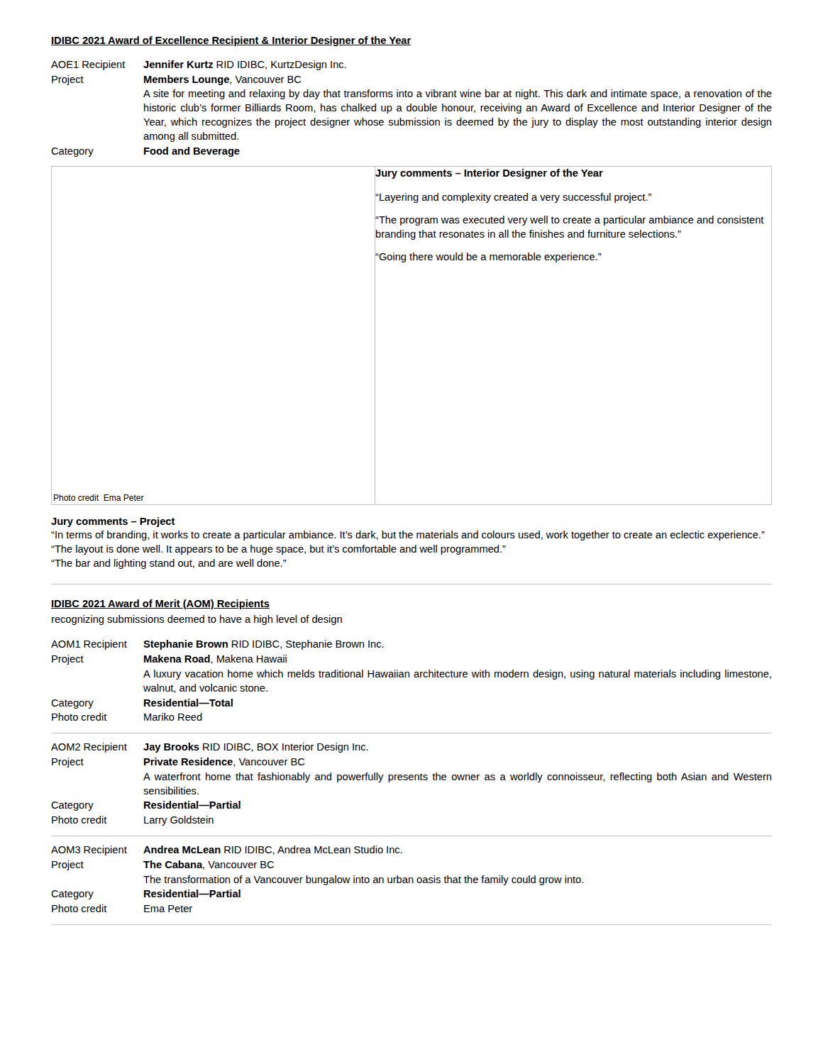IDIBC 2021 Award of Excellence Recipient & Interior Designer of the Year
| AOE1 Recipient | Jennifer Kurtz RID IDIBC, KurtzDesign Inc. |
| Project | Members Lounge , Vancouver BC |
| | A site for meeting and relaxing by day that transforms into a vibrant wine bar at night. This dark and intimate space, a renovation of the historic club’s former Billiards Room, has chalked up a double honour, receiving an Award of Excellence and Interior Designer of the Year, which recognizes the project designer whose submission is deemed by the jury to display the most outstanding interior design among all submitted. |
| Category | Food and Beverage |
| Photo credit Ema Peter | Jury comments – Interior Designer of the Year “Layering and complexity created a very successful project.” “The program was executed very well to create a particular ambiance and consistent branding that resonates in all the finishes and furniture selections.” “Going there would be a memorable experience.” |
Jury comments – Project
“In terms of branding, it works to create a particular ambiance. It’s dark, but the materials and colours used, work together to create an eclectic experience.”
“The layout is done well. It appears to be a huge space, but it’s comfortable and well programmed.”
“The bar and lighting stand out, and are well done.”
IDIBC 2021 Award of Merit (AOM) Recipients
recognizing submissions deemed to have a high level of design
| AOM1 Recipient | Stephanie Brown RID IDIBC, Stephanie Brown Inc. |
| Project | Makena Road , Makena Hawaii |
| | A luxury vacation home which melds traditional Hawaiian architecture with modern design, using natural materials including limestone, walnut, and volcanic stone. |
| Category | Residential—Total |
| Photo credit | Mariko Reed |
| AOM2 Recipient | Jay Brooks RID IDIBC, BOX Interior Design Inc. |
| Project | Private Residence , Vancouver BC |
| | A waterfront home that fashionably and powerfully presents the owner as a worldly connoisseur, reflecting both Asian and Western sensibilities. |
| Category | Residential—Partial |
| Photo credit | Larry Goldstein |
| AOM3 Recipient | Andrea McLean RID IDIBC, Andrea McLean Studio Inc. |
| Project | The Cabana , Vancouver BC |
| | The transformation of a Vancouver bungalow into an urban oasis that the family could grow into. |
| Category | Residential—Partial |
| Photo credit | Ema Peter |